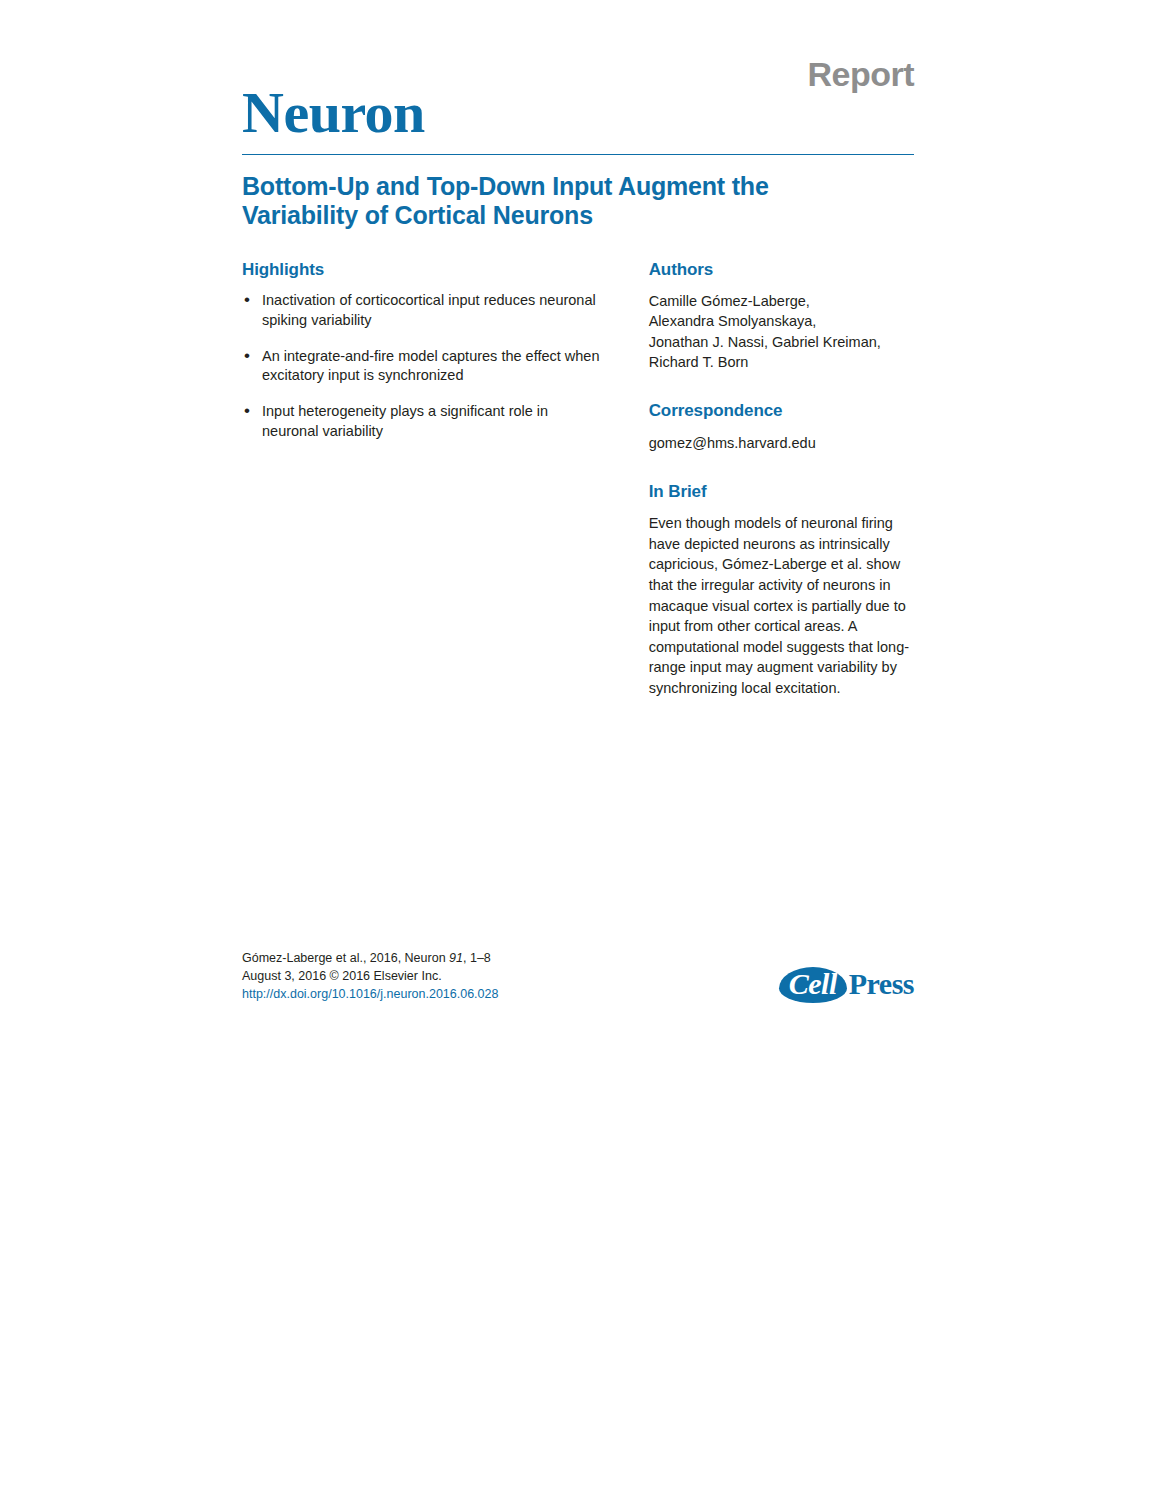Neuron
Report
Bottom-Up and Top-Down Input Augment the
Variability of Cortical Neurons
Highlights
Inactivation of corticocortical input reduces neuronal spiking variability
An integrate-and-fire model captures the effect when excitatory input is synchronized
Input heterogeneity plays a significant role in neuronal variability
Authors
Camille Gómez-Laberge,
Alexandra Smolyanskaya,
Jonathan J. Nassi, Gabriel Kreiman,
Richard T. Born
Correspondence
gomez@hms.harvard.edu
In Brief
Even though models of neuronal firing have depicted neurons as intrinsically capricious, Gómez-Laberge et al. show that the irregular activity of neurons in macaque visual cortex is partially due to input from other cortical areas. A computational model suggests that long-range input may augment variability by synchronizing local excitation.
Gómez-Laberge et al., 2016, Neuron 91, 1–8
August 3, 2016 © 2016 Elsevier Inc.
http://dx.doi.org/10.1016/j.neuron.2016.06.028
Cell Press